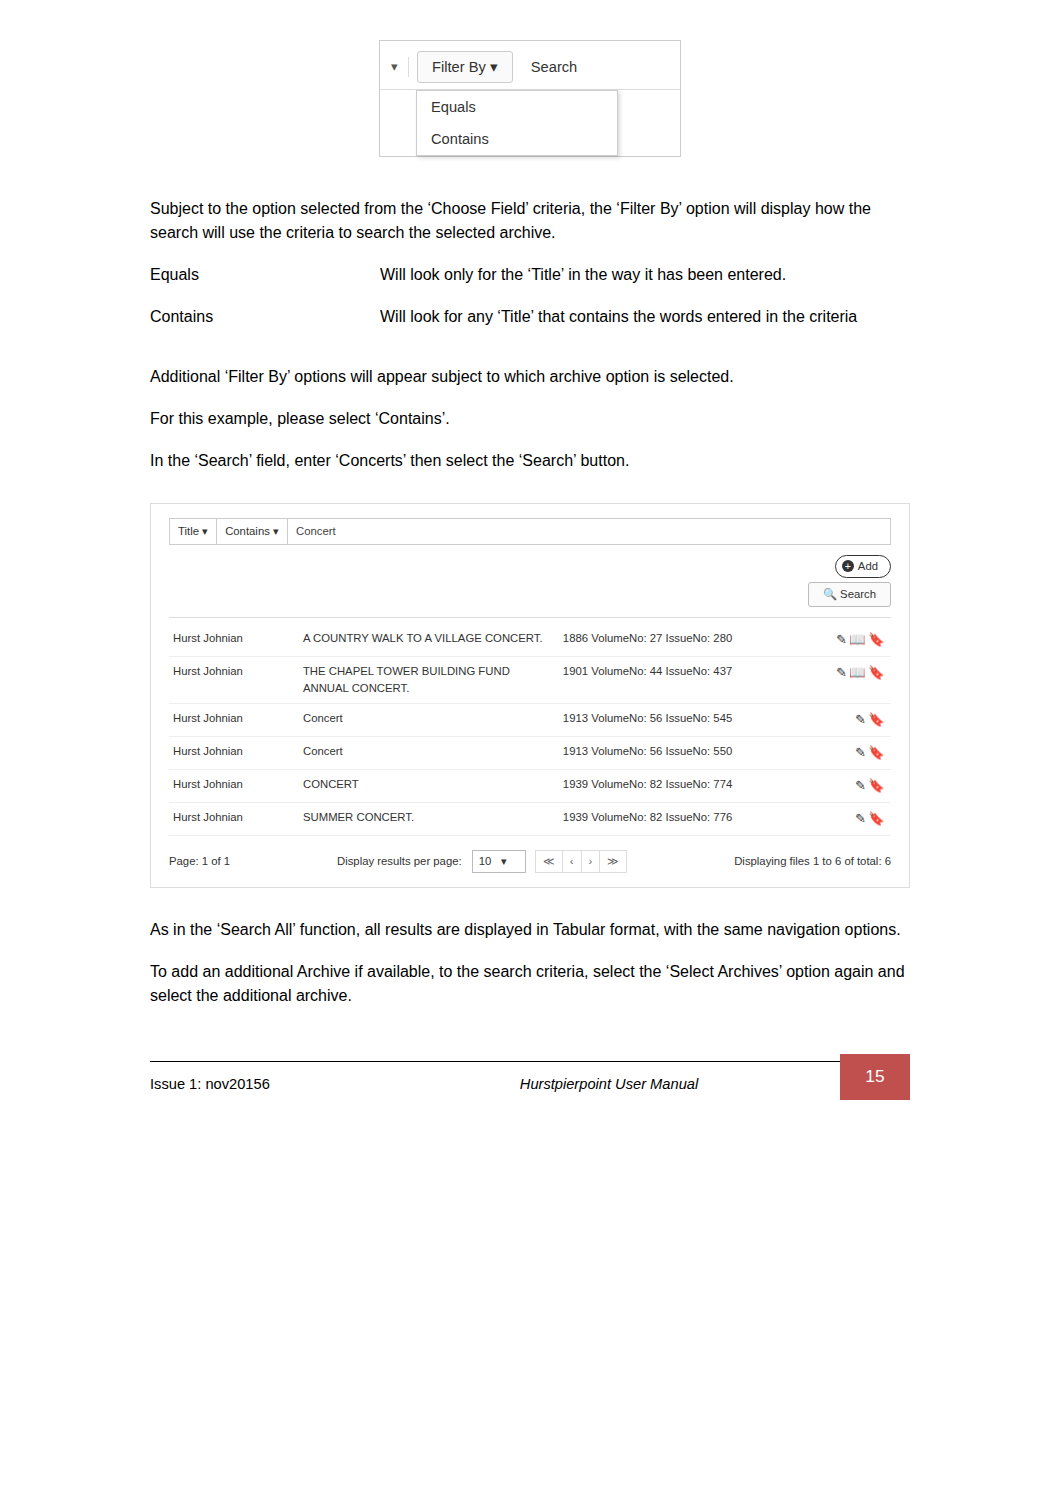▾
Filter By ▾
Search
Equals
Contains
Subject to the option selected from the ‘Choose Field’ criteria, the ‘Filter By’ option will display how the search will use the criteria to search the selected archive.
| Equals | Will look only for the ‘Title’ in the way it has been entered. |
| Contains | Will look for any ‘Title’ that contains the words entered in the criteria |
Additional ‘Filter By’ options will appear subject to which archive option is selected.
For this example, please select ‘Contains’.
In the ‘Search’ field, enter ‘Concerts’ then select the ‘Search’ button.
Title ▾
Contains ▾
Concert
+Add
🔍 Search
| Hurst Johnian | A COUNTRY WALK TO A VILLAGE CONCERT. | 1886 VolumeNo: 27 IssueNo: 280 | ✎📖🔖 |
| Hurst Johnian | THE CHAPEL TOWER BUILDING FUND ANNUAL CONCERT. | 1901 VolumeNo: 44 IssueNo: 437 | ✎📖🔖 |
| Hurst Johnian | Concert | 1913 VolumeNo: 56 IssueNo: 545 | ✎🔖 |
| Hurst Johnian | Concert | 1913 VolumeNo: 56 IssueNo: 550 | ✎🔖 |
| Hurst Johnian | CONCERT | 1939 VolumeNo: 82 IssueNo: 774 | ✎🔖 |
| Hurst Johnian | SUMMER CONCERT. | 1939 VolumeNo: 82 IssueNo: 776 | ✎🔖 |
Page: 1 of 1
Display results per page: 10 ▾ ≪‹›≫
Displaying files 1 to 6 of total: 6
As in the ‘Search All’ function, all results are displayed in Tabular format, with the same navigation options.
To add an additional Archive if available, to the search criteria, select the ‘Select Archives’ option again and select the additional archive.
Issue 1: nov20156
Hurstpierpoint User Manual
15